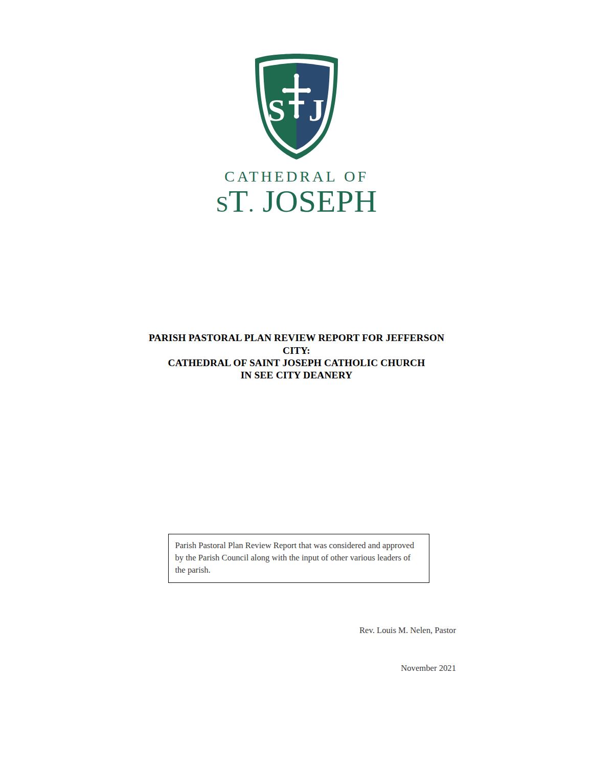S J
Cathedral of
ST. JOSEPH
PARISH PASTORAL PLAN REVIEW REPORT FOR JEFFERSON CITY:
CATHEDRAL OF SAINT JOSEPH CATHOLIC CHURCH
IN SEE CITY DEANERY
Parish Pastoral Plan Review Report that was considered and approved by the Parish Council along with the input of other various leaders of the parish.
Rev. Louis M. Nelen, Pastor
November 2021